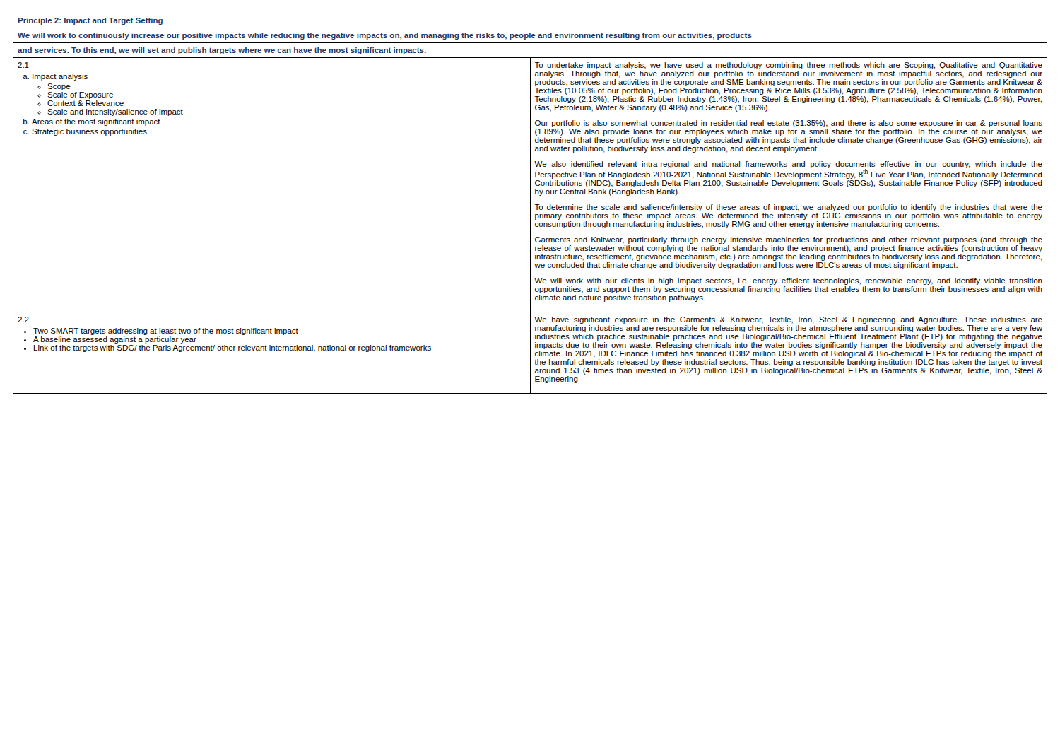| Principle 2: Impact and Target Setting |
| We will work to continuously increase our positive impacts while reducing the negative impacts on, and managing the risks to, people and environment resulting from our activities, products |
| and services. To this end, we will set and publish targets where we can have the most significant impacts. |
| 2.1 Impact analysis Scope Scale of Exposure Context & Relevance Scale and intensity/salience of impact Areas of the most significant impact Strategic business opportunities | To undertake impact analysis, we have used a methodology combining three methods which are Scoping, Qualitative and Quantitative analysis. Through that, we have analyzed our portfolio to understand our involvement in most impactful sectors, and redesigned our products, services and activities in the corporate and SME banking segments. The main sectors in our portfolio are Garments and Knitwear & Textiles (10.05% of our portfolio), Food Production, Processing & Rice Mills (3.53%), Agriculture (2.58%), Telecommunication & Information Technology (2.18%), Plastic & Rubber Industry (1.43%), Iron. Steel & Engineering (1.48%), Pharmaceuticals & Chemicals (1.64%), Power, Gas, Petroleum, Water & Sanitary (0.48%) and Service (15.36%). Our portfolio is also somewhat concentrated in residential real estate (31.35%), and there is also some exposure in car & personal loans (1.89%). We also provide loans for our employees which make up for a small share for the portfolio. In the course of our analysis, we determined that these portfolios were strongly associated with impacts that include climate change (Greenhouse Gas (GHG) emissions), air and water pollution, biodiversity loss and degradation, and decent employment. We also identified relevant intra-regional and national frameworks and policy documents effective in our country, which include the Perspective Plan of Bangladesh 2010-2021, National Sustainable Development Strategy, 8 th Five Year Plan, Intended Nationally Determined Contributions (INDC), Bangladesh Delta Plan 2100, Sustainable Development Goals (SDGs), Sustainable Finance Policy (SFP) introduced by our Central Bank (Bangladesh Bank). To determine the scale and salience/intensity of these areas of impact, we analyzed our portfolio to identify the industries that were the primary contributors to these impact areas. We determined the intensity of GHG emissions in our portfolio was attributable to energy consumption through manufacturing industries, mostly RMG and other energy intensive manufacturing concerns. Garments and Knitwear, particularly through energy intensive machineries for productions and other relevant purposes (and through the release of wastewater without complying the national standards into the environment), and project finance activities (construction of heavy infrastructure, resettlement, grievance mechanism, etc.) are amongst the leading contributors to biodiversity loss and degradation. Therefore, we concluded that climate change and biodiversity degradation and loss were IDLC's areas of most significant impact. We will work with our clients in high impact sectors, i.e. energy efficient technologies, renewable energy, and identify viable transition opportunities, and support them by securing concessional financing facilities that enables them to transform their businesses and align with climate and nature positive transition pathways. |
| 2.2 Two SMART targets addressing at least two of the most significant impact A baseline assessed against a particular year Link of the targets with SDG/ the Paris Agreement/ other relevant international, national or regional frameworks | We have significant exposure in the Garments & Knitwear, Textile, Iron, Steel & Engineering and Agriculture. These industries are manufacturing industries and are responsible for releasing chemicals in the atmosphere and surrounding water bodies. There are a very few industries which practice sustainable practices and use Biological/Bio-chemical Effluent Treatment Plant (ETP) for mitigating the negative impacts due to their own waste. Releasing chemicals into the water bodies significantly hamper the biodiversity and adversely impact the climate. In 2021, IDLC Finance Limited has financed 0.382 million USD worth of Biological & Bio-chemical ETPs for reducing the impact of the harmful chemicals released by these industrial sectors. Thus, being a responsible banking institution IDLC has taken the target to invest around 1.53 (4 times than invested in 2021) million USD in Biological/Bio-chemical ETPs in Garments & Knitwear, Textile, Iron, Steel & Engineering |